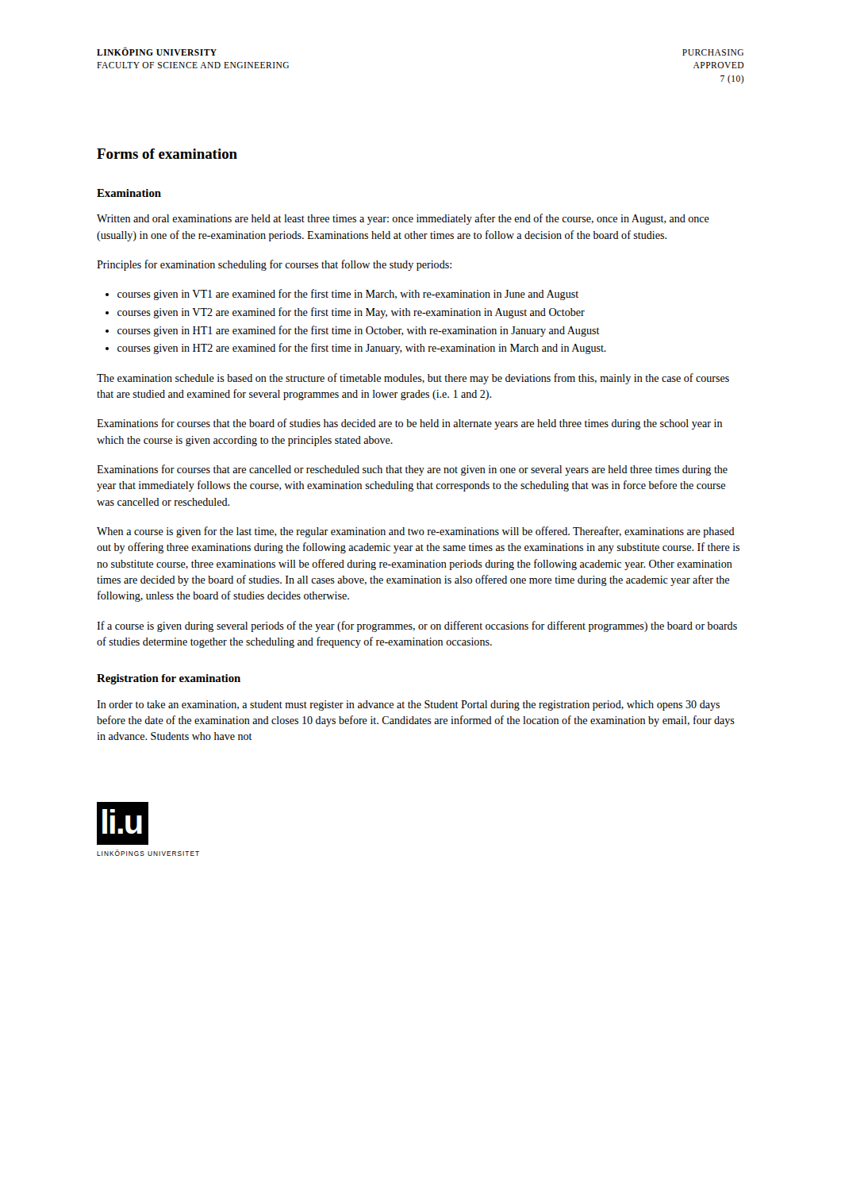Linköping University
Faculty of Science and Engineering
Purchasing
Approved
7 (10)
Forms of examination
Examination
Written and oral examinations are held at least three times a year: once immediately after the end of the course, once in August, and once (usually) in one of the re-examination periods. Examinations held at other times are to follow a decision of the board of studies.
Principles for examination scheduling for courses that follow the study periods:
courses given in VT1 are examined for the first time in March, with re-examination in June and August
courses given in VT2 are examined for the first time in May, with re-examination in August and October
courses given in HT1 are examined for the first time in October, with re-examination in January and August
courses given in HT2 are examined for the first time in January, with re-examination in March and in August.
The examination schedule is based on the structure of timetable modules, but there may be deviations from this, mainly in the case of courses that are studied and examined for several programmes and in lower grades (i.e. 1 and 2).
Examinations for courses that the board of studies has decided are to be held in alternate years are held three times during the school year in which the course is given according to the principles stated above.
Examinations for courses that are cancelled or rescheduled such that they are not given in one or several years are held three times during the year that immediately follows the course, with examination scheduling that corresponds to the scheduling that was in force before the course was cancelled or rescheduled.
When a course is given for the last time, the regular examination and two re-examinations will be offered. Thereafter, examinations are phased out by offering three examinations during the following academic year at the same times as the examinations in any substitute course. If there is no substitute course, three examinations will be offered during re-examination periods during the following academic year. Other examination times are decided by the board of studies. In all cases above, the examination is also offered one more time during the academic year after the following, unless the board of studies decides otherwise.
If a course is given during several periods of the year (for programmes, or on different occasions for different programmes) the board or boards of studies determine together the scheduling and frequency of re-examination occasions.
Registration for examination
In order to take an examination, a student must register in advance at the Student Portal during the registration period, which opens 30 days before the date of the examination and closes 10 days before it. Candidates are informed of the location of the examination by email, four days in advance. Students who have not
li.u
LINKÖPINGS UNIVERSITET